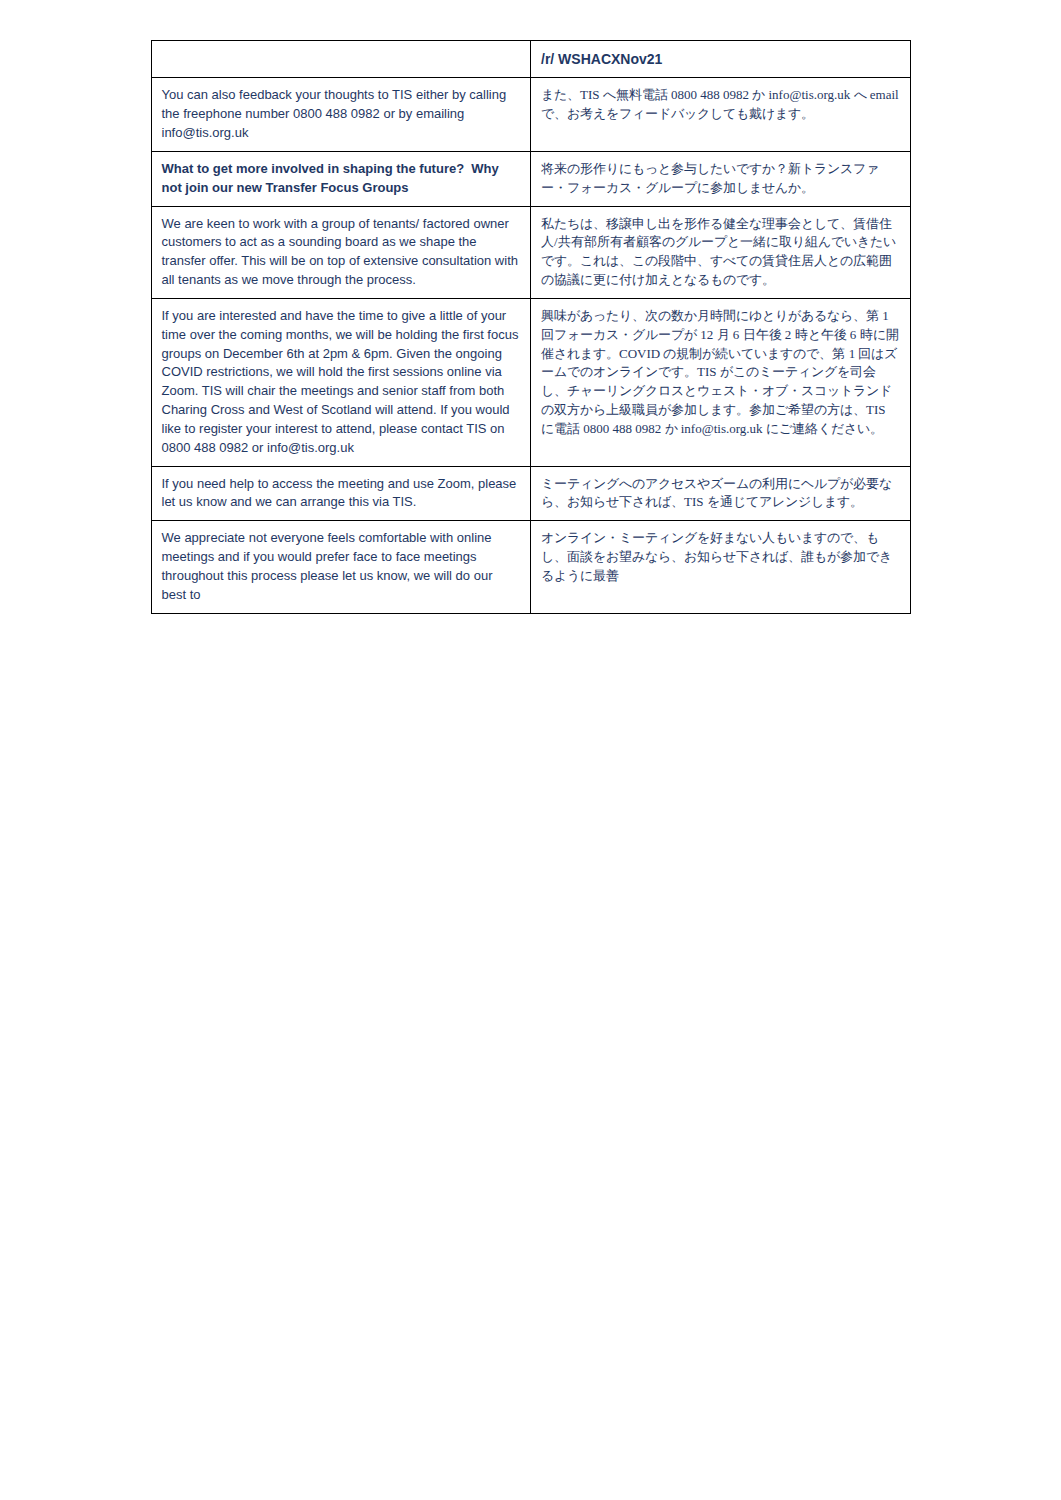| | /r/ WSHACXNov21 |
| You can also feedback your thoughts to TIS either by calling the freephone number 0800 488 0982 or by emailing info@tis.org.uk | また、TIS へ無料電話 0800 488 0982 か info@tis.org.uk へ email で、お考えをフィードバックしても戴けます。 |
| What to get more involved in shaping the future? Why not join our new Transfer Focus Groups | 将来の形作りにもっと参与したいですか？新トランスファー・フォーカス・グループに参加しませんか。 |
| We are keen to work with a group of tenants/ factored owner customers to act as a sounding board as we shape the transfer offer. This will be on top of extensive consultation with all tenants as we move through the process. | 私たちは、移譲申し出を形作る健全な理事会として、賃借住人/共有部所有者顧客のグループと一緒に取り組んでいきたいです。これは、この段階中、すべての賃貸住居人との広範囲の協議に更に付け加えとなるものです。 |
| If you are interested and have the time to give a little of your time over the coming months, we will be holding the first focus groups on December 6th at 2pm & 6pm. Given the ongoing COVID restrictions, we will hold the first sessions online via Zoom. TIS will chair the meetings and senior staff from both Charing Cross and West of Scotland will attend. If you would like to register your interest to attend, please contact TIS on 0800 488 0982 or info@tis.org.uk | 興味があったり、次の数か月時間にゆとりがあるなら、第 1 回フォーカス・グループが 12 月 6 日午後 2 時と午後 6 時に開催されます。COVID の規制が続いていますので、第 1 回はズームでのオンラインです。TIS がこのミーティングを司会し、チャーリングクロスとウェスト・オブ・スコットランドの双方から上級職員が参加します。参加ご希望の方は、TIS に電話 0800 488 0982 か info@tis.org.uk にご連絡ください。 |
| If you need help to access the meeting and use Zoom, please let us know and we can arrange this via TIS. | ミーティングへのアクセスやズームの利用にヘルプが必要なら、お知らせ下されば、TIS を通じてアレンジします。 |
| We appreciate not everyone feels comfortable with online meetings and if you would prefer face to face meetings throughout this process please let us know, we will do our best to | オンライン・ミーティングを好まない人もいますので、もし、面談をお望みなら、お知らせ下されば、誰もが参加できるように最善 |